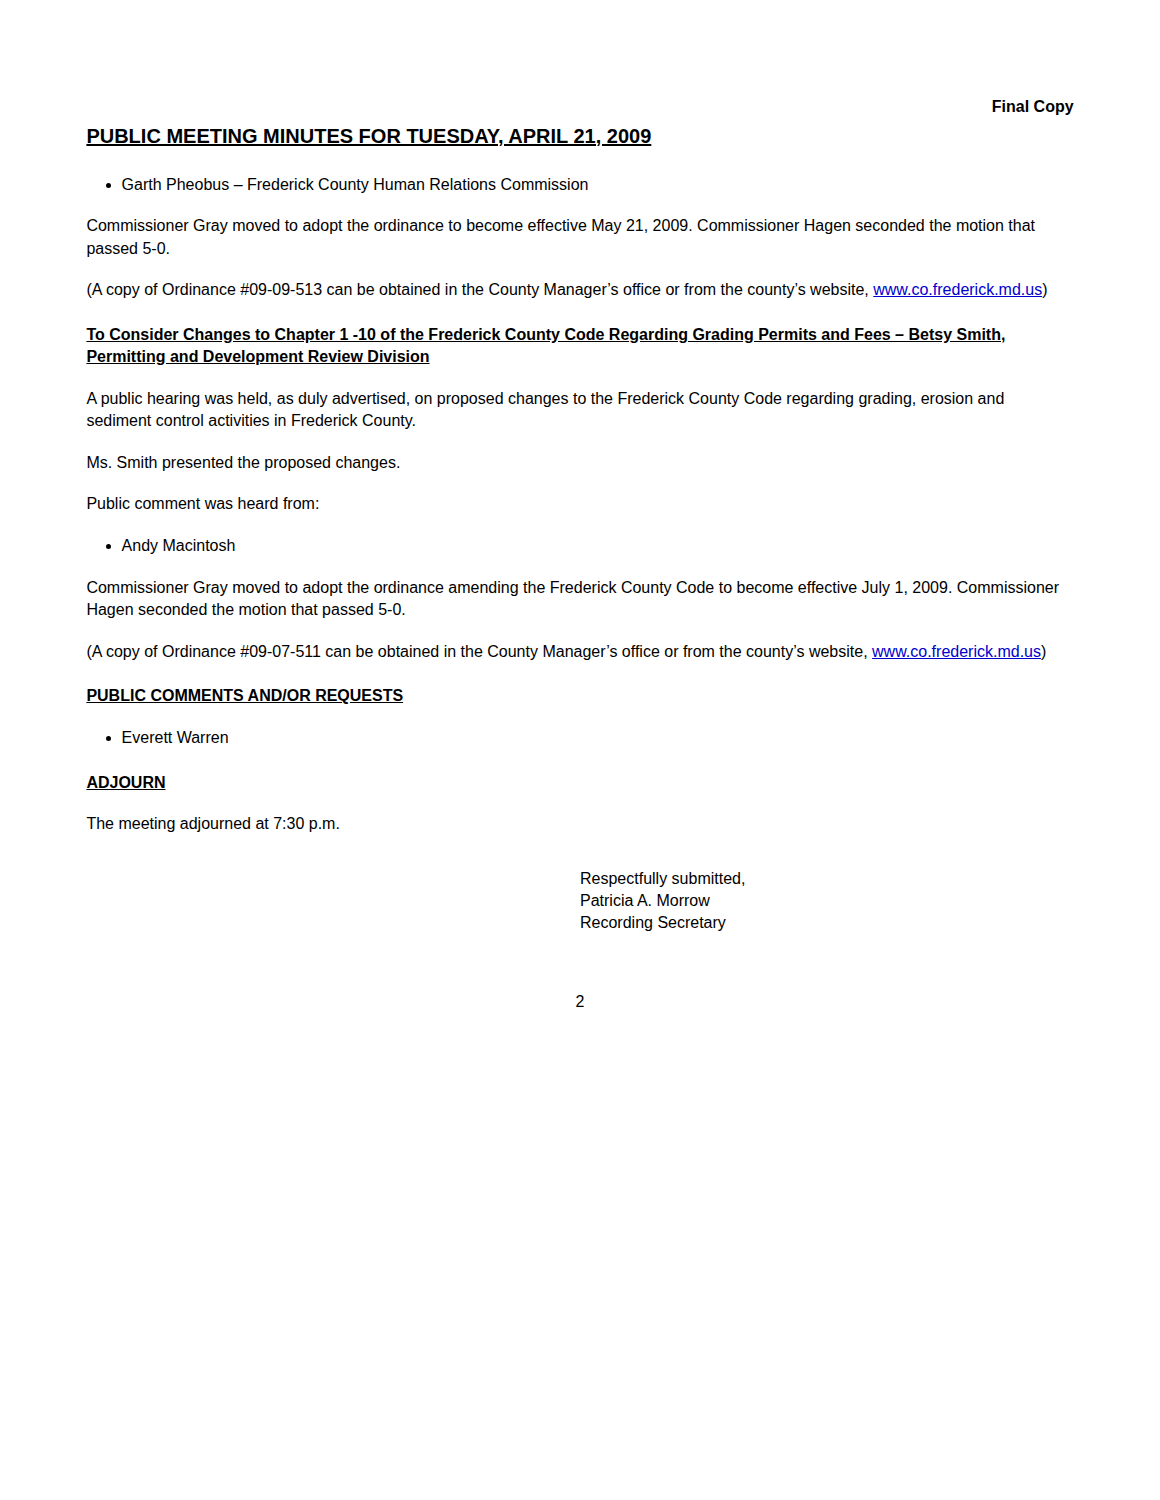Final Copy
PUBLIC MEETING MINUTES FOR TUESDAY, APRIL 21, 2009
Garth Pheobus – Frederick County Human Relations Commission
Commissioner Gray moved to adopt the ordinance to become effective May 21, 2009. Commissioner Hagen seconded the motion that passed 5-0.
(A copy of Ordinance #09-09-513 can be obtained in the County Manager’s office or from the county’s website, www.co.frederick.md.us)
To Consider Changes to Chapter 1 -10 of the Frederick County Code Regarding Grading Permits and Fees – Betsy Smith, Permitting and Development Review Division
A public hearing was held, as duly advertised, on proposed changes to the Frederick County Code regarding grading, erosion and sediment control activities in Frederick County.
Ms. Smith presented the proposed changes.
Public comment was heard from:
Andy Macintosh
Commissioner Gray moved to adopt the ordinance amending the Frederick County Code to become effective July 1, 2009. Commissioner Hagen seconded the motion that passed 5-0.
(A copy of Ordinance #09-07-511 can be obtained in the County Manager’s office or from the county’s website, www.co.frederick.md.us)
PUBLIC COMMENTS AND/OR REQUESTS
Everett Warren
ADJOURN
The meeting adjourned at 7:30 p.m.
Respectfully submitted,
Patricia A. Morrow
Recording Secretary
2